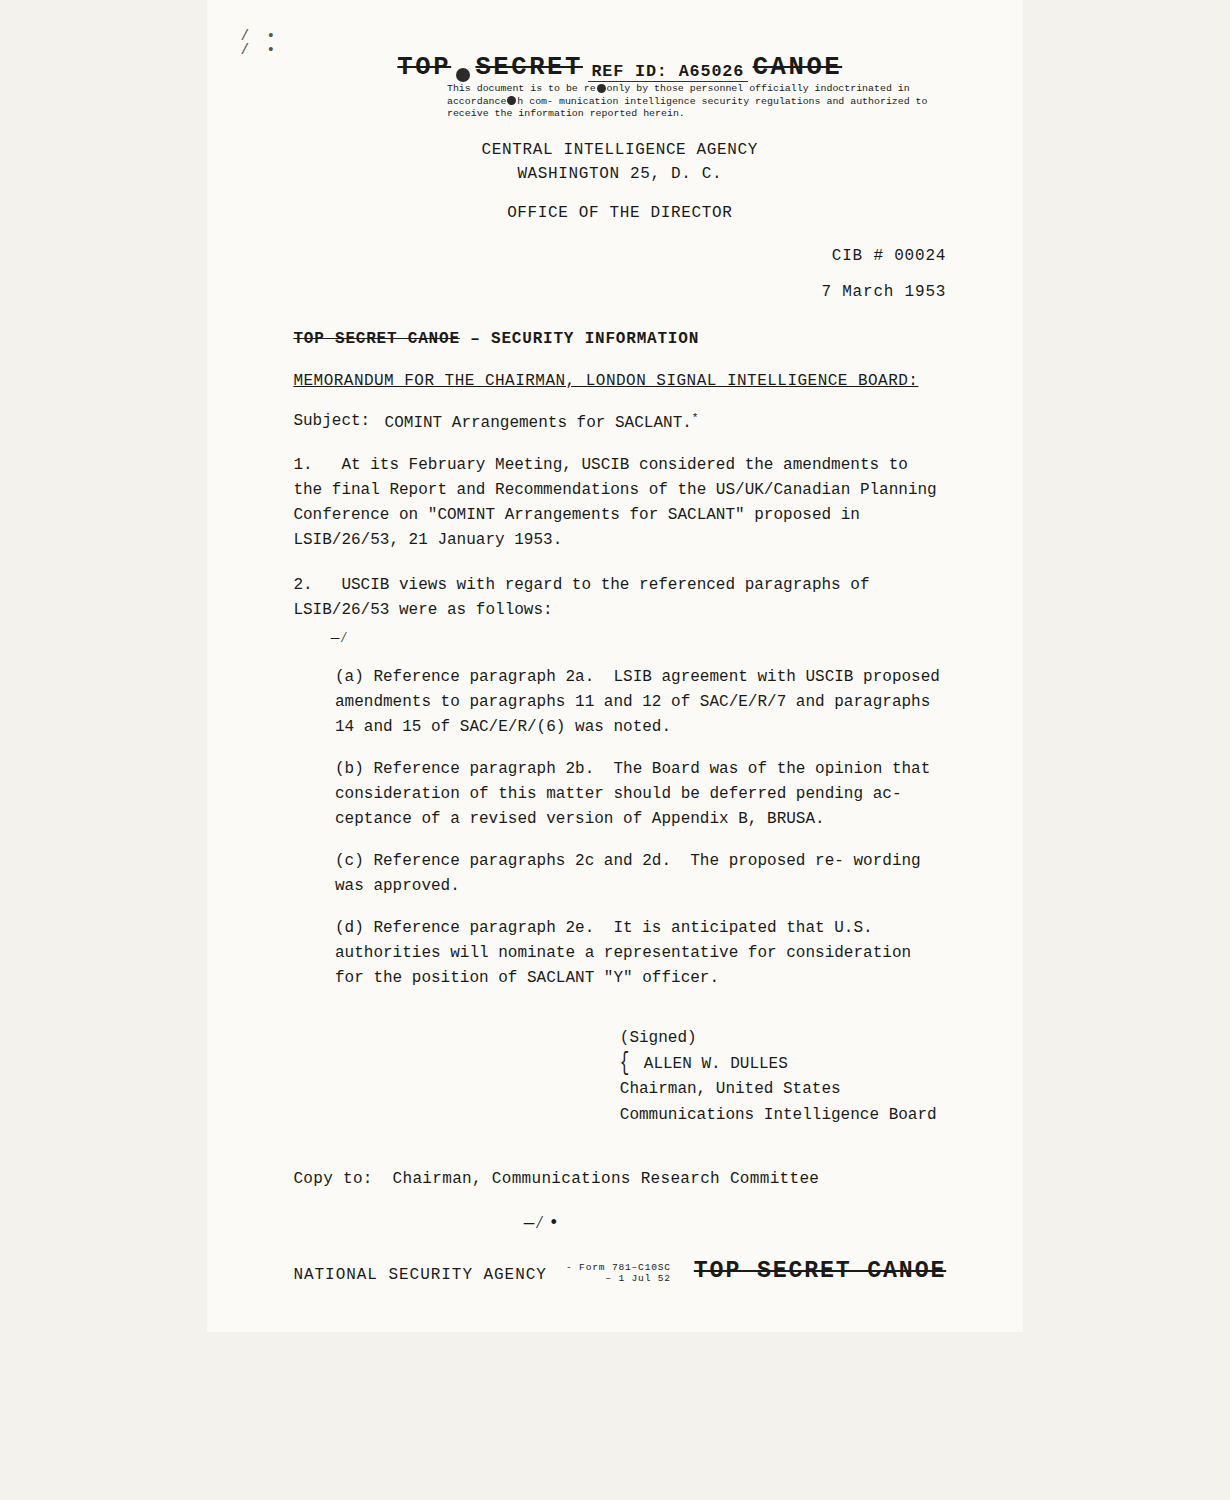/ • / •
TOP SECRET REF ID: A65026 CANOE
This document is to be re only by those personnel officially indoctrinated in accordance h com- munication intelligence security regulations and authorized to receive the information reported herein.
CENTRAL INTELLIGENCE AGENCY
WASHINGTON 25, D. C.
OFFICE OF THE DIRECTOR
CIB # 00024
7 March 1953
TOP SECRET CANOE – SECURITY INFORMATION
MEMORANDUM FOR THE CHAIRMAN, LONDON SIGNAL INTELLIGENCE BOARD:
Subject: COMINT Arrangements for SACLANT.*
1. At its February Meeting, USCIB considered the amendments to the final Report and Recommendations of the US/UK/Canadian Planning Conference on "COMINT Arrangements for SACLANT" proposed in LSIB/26/53, 21 January 1953.
2. USCIB views with regard to the referenced paragraphs of LSIB/26/53 were as follows:
—⁄
(a) Reference paragraph 2a. LSIB agreement with USCIB proposed amendments to paragraphs 11 and 12 of SAC/E/R/7 and paragraphs 14 and 15 of SAC/E/R/(6) was noted.
(b) Reference paragraph 2b. The Board was of the opinion that consideration of this matter should be deferred pending ac- ceptance of a revised version of Appendix B, BRUSA.
(c) Reference paragraphs 2c and 2d. The proposed re- wording was approved.
(d) Reference paragraph 2e. It is anticipated that U.S. authorities will nominate a representative for consideration for the position of SACLANT "Y" officer.
(Signed)
{ ALLEN W. DULLES
Chairman, United States
Communications Intelligence Board
Copy to: Chairman, Communications Research Committee
—⁄ •
NATIONAL SECURITY AGENCY
- Form 781–C10SC
– 1 Jul 52
TOP SECRET CANOE